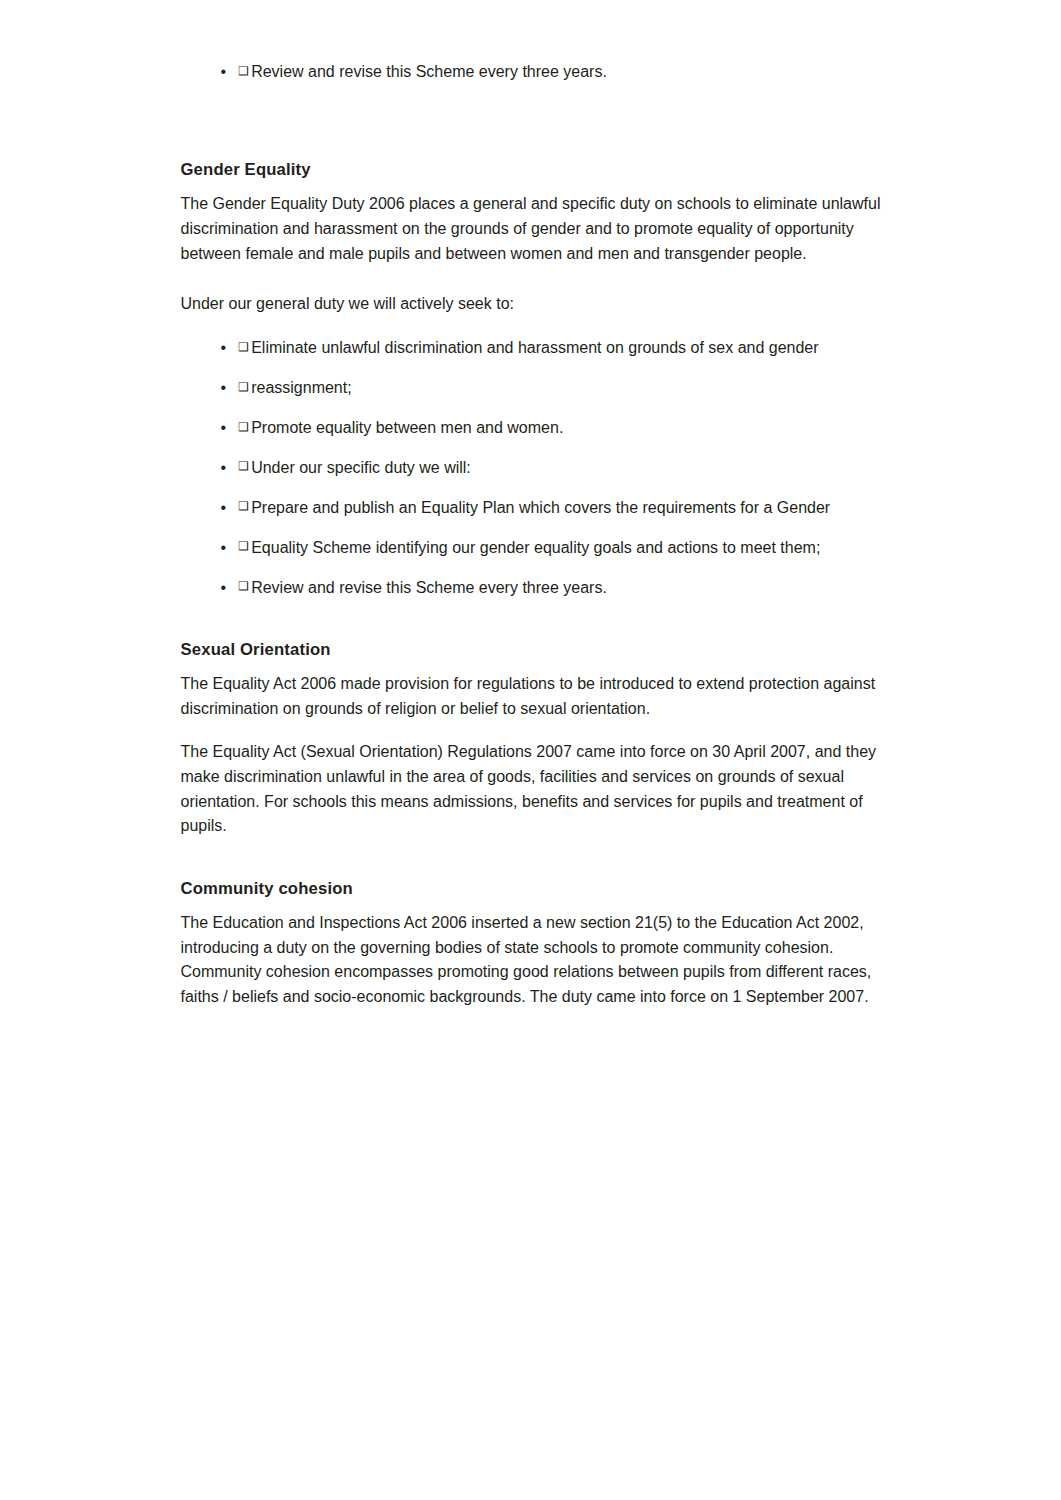Review and revise this Scheme every three years.
Gender Equality
The Gender Equality Duty 2006 places a general and specific duty on schools to eliminate unlawful discrimination and harassment on the grounds of gender and to promote equality of opportunity between female and male pupils and between women and men and transgender people.
Under our general duty we will actively seek to:
Eliminate unlawful discrimination and harassment on grounds of sex and gender
reassignment;
Promote equality between men and women.
Under our specific duty we will:
Prepare and publish an Equality Plan which covers the requirements for a Gender
Equality Scheme identifying our gender equality goals and actions to meet them;
Review and revise this Scheme every three years.
Sexual Orientation
The Equality Act 2006 made provision for regulations to be introduced to extend protection against discrimination on grounds of religion or belief to sexual orientation.
The Equality Act (Sexual Orientation) Regulations 2007 came into force on 30 April 2007, and they make discrimination unlawful in the area of goods, facilities and services on grounds of sexual orientation. For schools this means admissions, benefits and services for pupils and treatment of pupils.
Community cohesion
The Education and Inspections Act 2006 inserted a new section 21(5) to the Education Act 2002, introducing a duty on the governing bodies of state schools to promote community cohesion. Community cohesion encompasses promoting good relations between pupils from different races, faiths / beliefs and socio-economic backgrounds. The duty came into force on 1 September 2007.